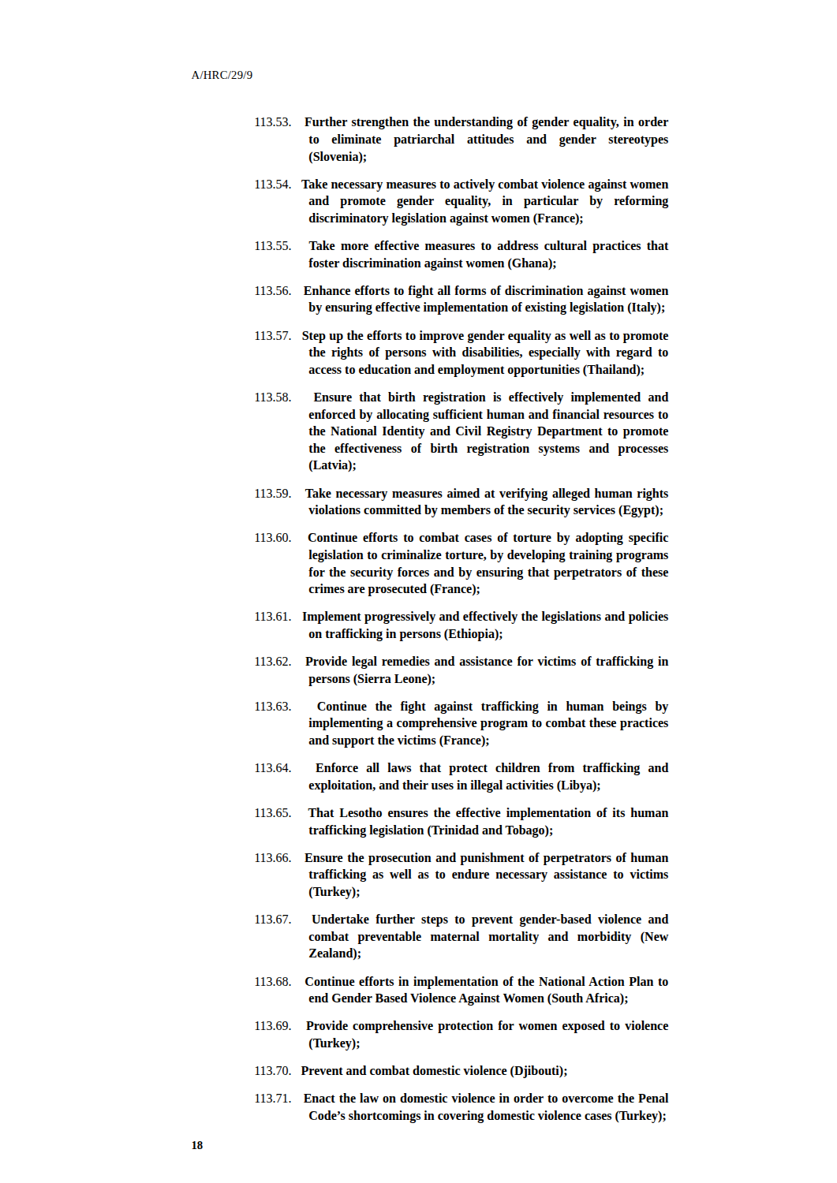A/HRC/29/9
113.53. Further strengthen the understanding of gender equality, in order to eliminate patriarchal attitudes and gender stereotypes (Slovenia);
113.54. Take necessary measures to actively combat violence against women and promote gender equality, in particular by reforming discriminatory legislation against women (France);
113.55. Take more effective measures to address cultural practices that foster discrimination against women (Ghana);
113.56. Enhance efforts to fight all forms of discrimination against women by ensuring effective implementation of existing legislation (Italy);
113.57. Step up the efforts to improve gender equality as well as to promote the rights of persons with disabilities, especially with regard to access to education and employment opportunities (Thailand);
113.58. Ensure that birth registration is effectively implemented and enforced by allocating sufficient human and financial resources to the National Identity and Civil Registry Department to promote the effectiveness of birth registration systems and processes (Latvia);
113.59. Take necessary measures aimed at verifying alleged human rights violations committed by members of the security services (Egypt);
113.60. Continue efforts to combat cases of torture by adopting specific legislation to criminalize torture, by developing training programs for the security forces and by ensuring that perpetrators of these crimes are prosecuted (France);
113.61. Implement progressively and effectively the legislations and policies on trafficking in persons (Ethiopia);
113.62. Provide legal remedies and assistance for victims of trafficking in persons (Sierra Leone);
113.63. Continue the fight against trafficking in human beings by implementing a comprehensive program to combat these practices and support the victims (France);
113.64. Enforce all laws that protect children from trafficking and exploitation, and their uses in illegal activities (Libya);
113.65. That Lesotho ensures the effective implementation of its human trafficking legislation (Trinidad and Tobago);
113.66. Ensure the prosecution and punishment of perpetrators of human trafficking as well as to endure necessary assistance to victims (Turkey);
113.67. Undertake further steps to prevent gender-based violence and combat preventable maternal mortality and morbidity (New Zealand);
113.68. Continue efforts in implementation of the National Action Plan to end Gender Based Violence Against Women (South Africa);
113.69. Provide comprehensive protection for women exposed to violence (Turkey);
113.70. Prevent and combat domestic violence (Djibouti);
113.71. Enact the law on domestic violence in order to overcome the Penal Code’s shortcomings in covering domestic violence cases (Turkey);
18